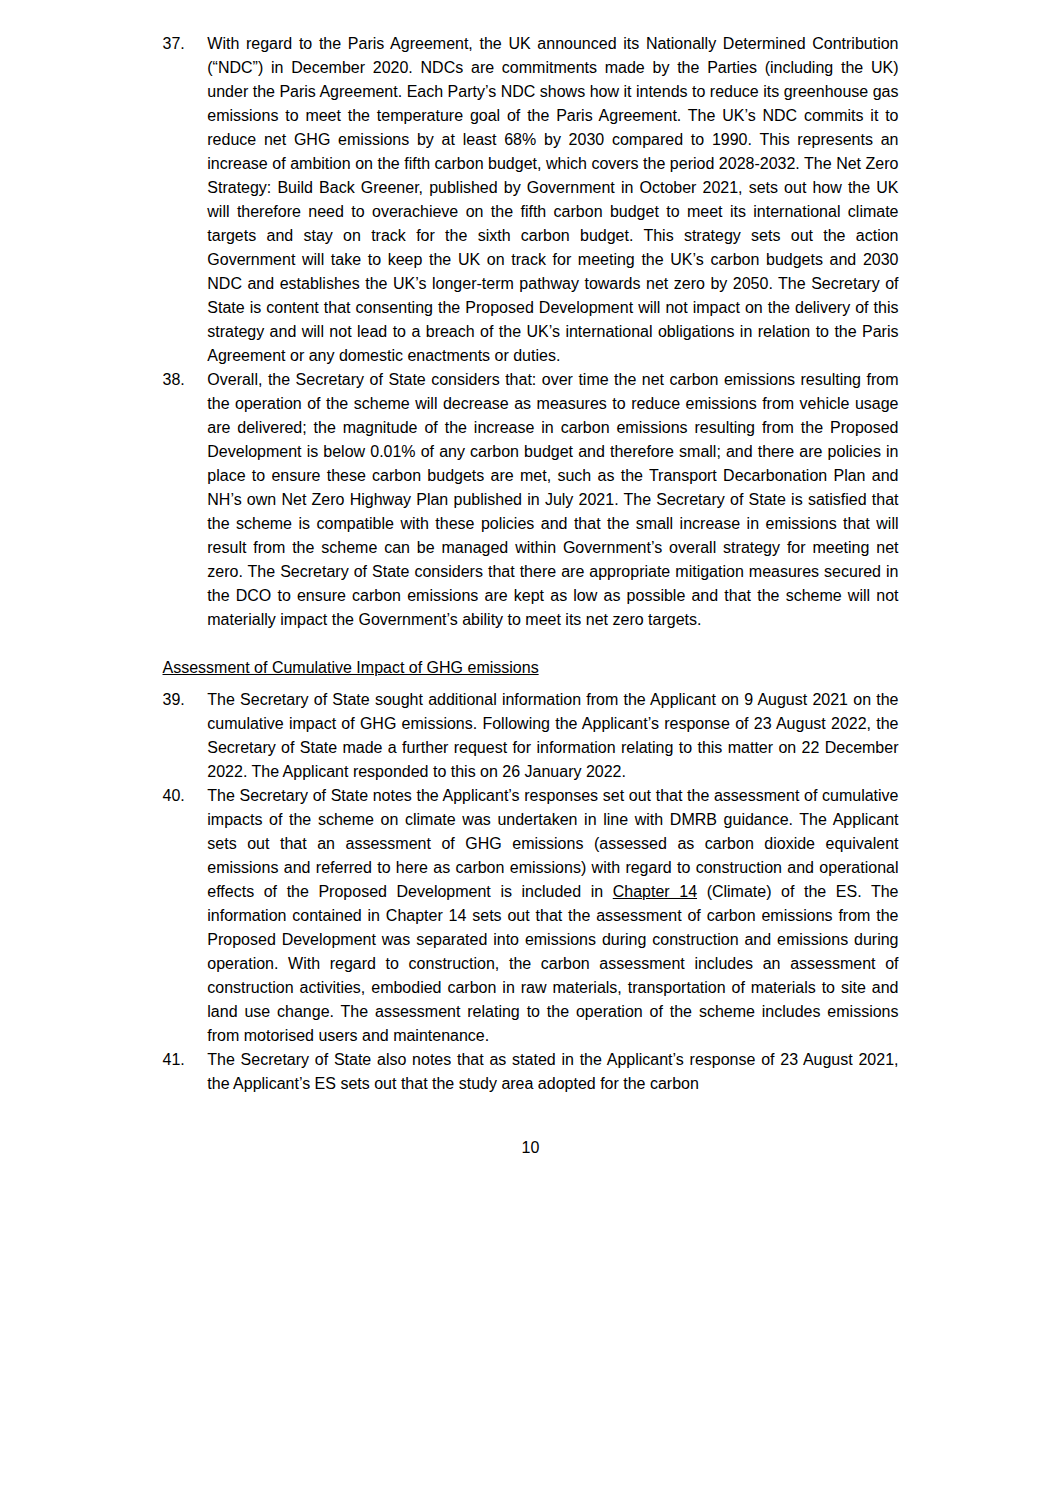37.
With regard to the Paris Agreement, the UK announced its Nationally Determined Contribution (“NDC”) in December 2020. NDCs are commitments made by the Parties (including the UK) under the Paris Agreement. Each Party’s NDC shows how it intends to reduce its greenhouse gas emissions to meet the temperature goal of the Paris Agreement. The UK’s NDC commits it to reduce net GHG emissions by at least 68% by 2030 compared to 1990. This represents an increase of ambition on the fifth carbon budget, which covers the period 2028-2032. The Net Zero Strategy: Build Back Greener, published by Government in October 2021, sets out how the UK will therefore need to overachieve on the fifth carbon budget to meet its international climate targets and stay on track for the sixth carbon budget. This strategy sets out the action Government will take to keep the UK on track for meeting the UK’s carbon budgets and 2030 NDC and establishes the UK’s longer-term pathway towards net zero by 2050. The Secretary of State is content that consenting the Proposed Development will not impact on the delivery of this strategy and will not lead to a breach of the UK’s international obligations in relation to the Paris Agreement or any domestic enactments or duties.
38.
Overall, the Secretary of State considers that: over time the net carbon emissions resulting from the operation of the scheme will decrease as measures to reduce emissions from vehicle usage are delivered; the magnitude of the increase in carbon emissions resulting from the Proposed Development is below 0.01% of any carbon budget and therefore small; and there are policies in place to ensure these carbon budgets are met, such as the Transport Decarbonation Plan and NH’s own Net Zero Highway Plan published in July 2021. The Secretary of State is satisfied that the scheme is compatible with these policies and that the small increase in emissions that will result from the scheme can be managed within Government’s overall strategy for meeting net zero. The Secretary of State considers that there are appropriate mitigation measures secured in the DCO to ensure carbon emissions are kept as low as possible and that the scheme will not materially impact the Government’s ability to meet its net zero targets.
Assessment of Cumulative Impact of GHG emissions
39.
The Secretary of State sought additional information from the Applicant on 9 August 2021 on the cumulative impact of GHG emissions. Following the Applicant’s response of 23 August 2022, the Secretary of State made a further request for information relating to this matter on 22 December 2022. The Applicant responded to this on 26 January 2022.
40.
The Secretary of State notes the Applicant’s responses set out that the assessment of cumulative impacts of the scheme on climate was undertaken in line with DMRB guidance. The Applicant sets out that an assessment of GHG emissions (assessed as carbon dioxide equivalent emissions and referred to here as carbon emissions) with regard to construction and operational effects of the Proposed Development is included in Chapter 14 (Climate) of the ES. The information contained in Chapter 14 sets out that the assessment of carbon emissions from the Proposed Development was separated into emissions during construction and emissions during operation. With regard to construction, the carbon assessment includes an assessment of construction activities, embodied carbon in raw materials, transportation of materials to site and land use change. The assessment relating to the operation of the scheme includes emissions from motorised users and maintenance.
41.
The Secretary of State also notes that as stated in the Applicant’s response of 23 August 2021, the Applicant’s ES sets out that the study area adopted for the carbon
10